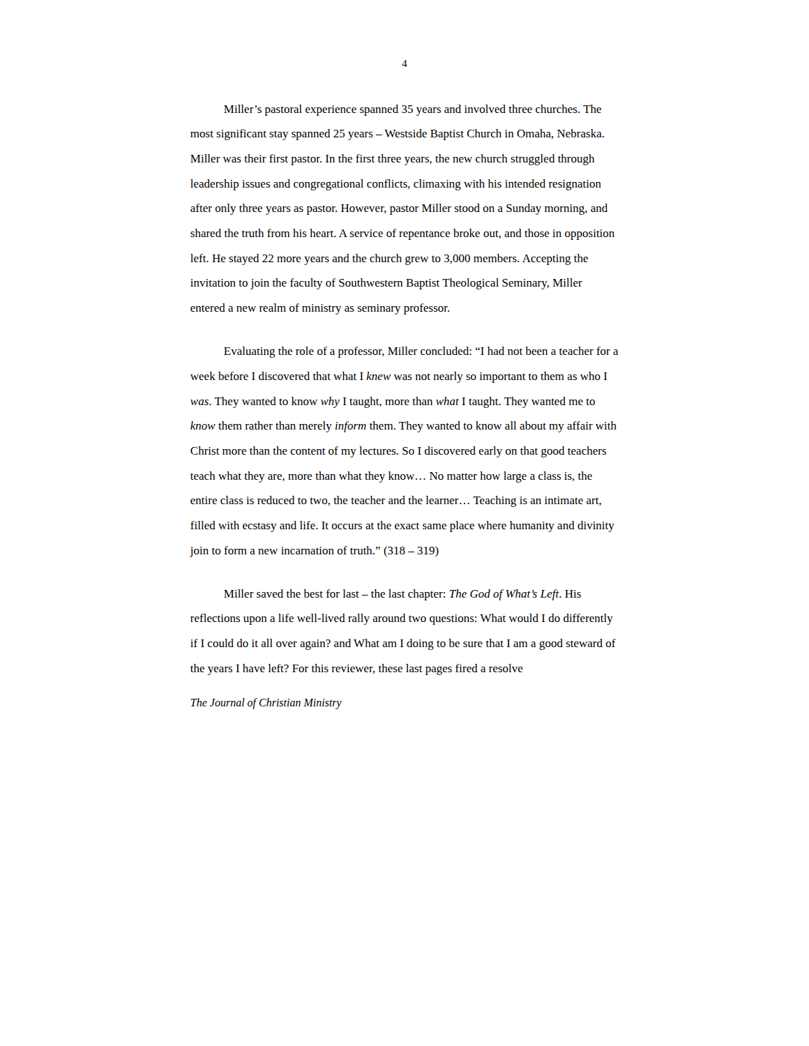4
Miller’s pastoral experience spanned 35 years and involved three churches. The most significant stay spanned 25 years – Westside Baptist Church in Omaha, Nebraska. Miller was their first pastor. In the first three years, the new church struggled through leadership issues and congregational conflicts, climaxing with his intended resignation after only three years as pastor. However, pastor Miller stood on a Sunday morning, and shared the truth from his heart. A service of repentance broke out, and those in opposition left. He stayed 22 more years and the church grew to 3,000 members. Accepting the invitation to join the faculty of Southwestern Baptist Theological Seminary, Miller entered a new realm of ministry as seminary professor.
Evaluating the role of a professor, Miller concluded: “I had not been a teacher for a week before I discovered that what I knew was not nearly so important to them as who I was. They wanted to know why I taught, more than what I taught. They wanted me to know them rather than merely inform them. They wanted to know all about my affair with Christ more than the content of my lectures. So I discovered early on that good teachers teach what they are, more than what they know… No matter how large a class is, the entire class is reduced to two, the teacher and the learner… Teaching is an intimate art, filled with ecstasy and life. It occurs at the exact same place where humanity and divinity join to form a new incarnation of truth.” (318 – 319)
Miller saved the best for last – the last chapter: The God of What’s Left. His reflections upon a life well-lived rally around two questions: What would I do differently if I could do it all over again? and What am I doing to be sure that I am a good steward of the years I have left? For this reviewer, these last pages fired a resolve
The Journal of Christian Ministry